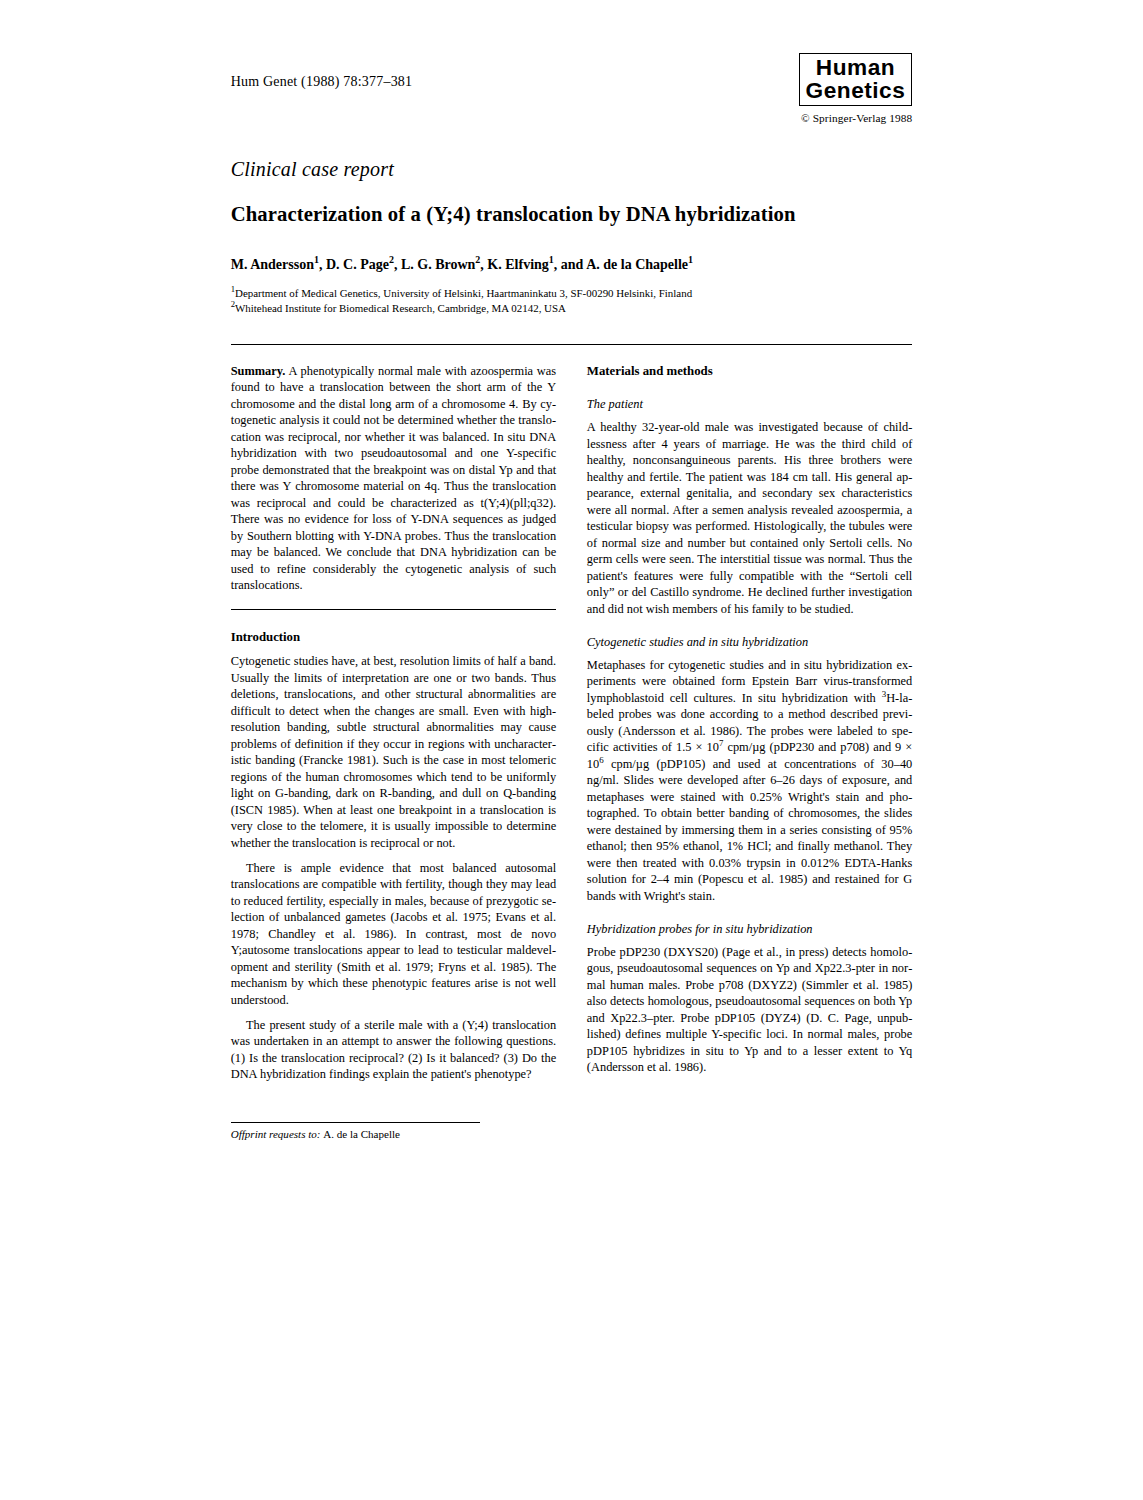Hum Genet (1988) 78:377–381
Human
Genetics
© Springer-Verlag 1988
Clinical case report
Characterization of a (Y;4) translocation by DNA hybridization
M. Andersson1, D. C. Page2, L. G. Brown2, K. Elfving1, and A. de la Chapelle1
1Department of Medical Genetics, University of Helsinki, Haartmaninkatu 3, SF-00290 Helsinki, Finland
2Whitehead Institute for Biomedical Research, Cambridge, MA 02142, USA
Summary. A phenotypically normal male with azoospermia was found to have a translocation between the short arm of the Y chromosome and the distal long arm of a chromosome 4. By cytogenetic analysis it could not be determined whether the translocation was reciprocal, nor whether it was balanced. In situ DNA hybridization with two pseudoautosomal and one Y-specific probe demonstrated that the breakpoint was on distal Yp and that there was Y chromosome material on 4q. Thus the translocation was reciprocal and could be characterized as t(Y;4)(pll;q32). There was no evidence for loss of Y-DNA sequences as judged by Southern blotting with Y-DNA probes. Thus the translocation may be balanced. We conclude that DNA hybridization can be used to refine considerably the cytogenetic analysis of such translocations.
Introduction
Cytogenetic studies have, at best, resolution limits of half a band. Usually the limits of interpretation are one or two bands. Thus deletions, translocations, and other structural abnormalities are difficult to detect when the changes are small. Even with high-resolution banding, subtle structural abnormalities may cause problems of definition if they occur in regions with uncharacteristic banding (Francke 1981). Such is the case in most telomeric regions of the human chromosomes which tend to be uniformly light on G-banding, dark on R-banding, and dull on Q-banding (ISCN 1985). When at least one breakpoint in a translocation is very close to the telomere, it is usually impossible to determine whether the translocation is reciprocal or not.
There is ample evidence that most balanced autosomal translocations are compatible with fertility, though they may lead to reduced fertility, especially in males, because of prezygotic selection of unbalanced gametes (Jacobs et al. 1975; Evans et al. 1978; Chandley et al. 1986). In contrast, most de novo Y;autosome translocations appear to lead to testicular maldevelopment and sterility (Smith et al. 1979; Fryns et al. 1985). The mechanism by which these phenotypic features arise is not well understood.
The present study of a sterile male with a (Y;4) translocation was undertaken in an attempt to answer the following questions. (1) Is the translocation reciprocal? (2) Is it balanced? (3) Do the DNA hybridization findings explain the patient's phenotype?
Materials and methods
The patient
A healthy 32-year-old male was investigated because of childlessness after 4 years of marriage. He was the third child of healthy, nonconsanguineous parents. His three brothers were healthy and fertile. The patient was 184 cm tall. His general appearance, external genitalia, and secondary sex characteristics were all normal. After a semen analysis revealed azoospermia, a testicular biopsy was performed. Histologically, the tubules were of normal size and number but contained only Sertoli cells. No germ cells were seen. The interstitial tissue was normal. Thus the patient's features were fully compatible with the “Sertoli cell only” or del Castillo syndrome. He declined further investigation and did not wish members of his family to be studied.
Cytogenetic studies and in situ hybridization
Metaphases for cytogenetic studies and in situ hybridization experiments were obtained form Epstein Barr virus-transformed lymphoblastoid cell cultures. In situ hybridization with 3H-labeled probes was done according to a method described previously (Andersson et al. 1986). The probes were labeled to specific activities of 1.5 × 107 cpm/µg (pDP230 and p708) and 9 × 106 cpm/µg (pDP105) and used at concentrations of 30–40 ng/ml. Slides were developed after 6–26 days of exposure, and metaphases were stained with 0.25% Wright's stain and photographed. To obtain better banding of chromosomes, the slides were destained by immersing them in a series consisting of 95% ethanol; then 95% ethanol, 1% HCl; and finally methanol. They were then treated with 0.03% trypsin in 0.012% EDTA-Hanks solution for 2–4 min (Popescu et al. 1985) and restained for G bands with Wright's stain.
Hybridization probes for in situ hybridization
Probe pDP230 (DXYS20) (Page et al., in press) detects homologous, pseudoautosomal sequences on Yp and Xp22.3-pter in normal human males. Probe p708 (DXYZ2) (Simmler et al. 1985) also detects homologous, pseudoautosomal sequences on both Yp and Xp22.3–pter. Probe pDP105 (DYZ4) (D. C. Page, unpublished) defines multiple Y-specific loci. In normal males, probe pDP105 hybridizes in situ to Yp and to a lesser extent to Yq (Andersson et al. 1986).
Offprint requests to: A. de la Chapelle